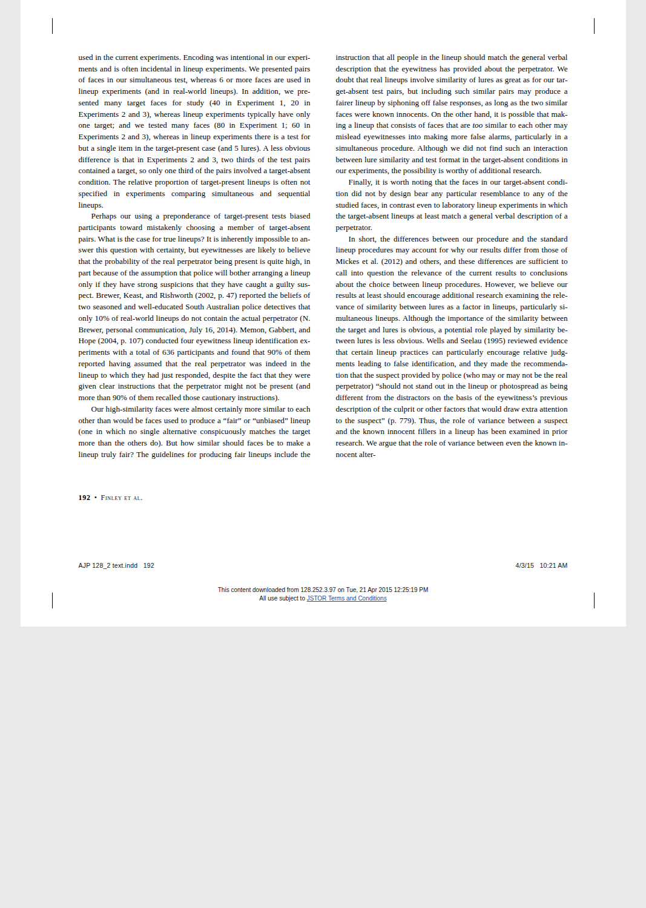used in the current experiments. Encoding was intentional in our experiments and is often incidental in lineup experiments. We presented pairs of faces in our simultaneous test, whereas 6 or more faces are used in lineup experiments (and in real-world lineups). In addition, we presented many target faces for study (40 in Experiment 1, 20 in Experiments 2 and 3), whereas lineup experiments typically have only one target; and we tested many faces (80 in Experiment 1; 60 in Experiments 2 and 3), whereas in lineup experiments there is a test for but a single item in the target-present case (and 5 lures). A less obvious difference is that in Experiments 2 and 3, two thirds of the test pairs contained a target, so only one third of the pairs involved a target-absent condition. The relative proportion of target-present lineups is often not specified in experiments comparing simultaneous and sequential lineups.
Perhaps our using a preponderance of target-present tests biased participants toward mistakenly choosing a member of target-absent pairs. What is the case for true lineups? It is inherently impossible to answer this question with certainty, but eyewitnesses are likely to believe that the probability of the real perpetrator being present is quite high, in part because of the assumption that police will bother arranging a lineup only if they have strong suspicions that they have caught a guilty suspect. Brewer, Keast, and Rishworth (2002, p. 47) reported the beliefs of two seasoned and well-educated South Australian police detectives that only 10% of real-world lineups do not contain the actual perpetrator (N. Brewer, personal communication, July 16, 2014). Memon, Gabbert, and Hope (2004, p. 107) conducted four eyewitness lineup identification experiments with a total of 636 participants and found that 90% of them reported having assumed that the real perpetrator was indeed in the lineup to which they had just responded, despite the fact that they were given clear instructions that the perpetrator might not be present (and more than 90% of them recalled those cautionary instructions).
Our high-similarity faces were almost certainly more similar to each other than would be faces used to produce a “fair” or “unbiased” lineup (one in which no single alternative conspicuously matches the target more than the others do). But how similar should faces be to make a lineup truly fair? The guidelines for producing fair lineups include the instruction that all people in the lineup should match the general verbal description that the eyewitness has provided about the perpetrator. We doubt that real lineups involve similarity of lures as great as for our target-absent test pairs, but including such similar pairs may produce a fairer lineup by siphoning off false responses, as long as the two similar faces were known innocents. On the other hand, it is possible that making a lineup that consists of faces that are too similar to each other may mislead eyewitnesses into making more false alarms, particularly in a simultaneous procedure. Although we did not find such an interaction between lure similarity and test format in the target-absent conditions in our experiments, the possibility is worthy of additional research.
Finally, it is worth noting that the faces in our target-absent condition did not by design bear any particular resemblance to any of the studied faces, in contrast even to laboratory lineup experiments in which the target-absent lineups at least match a general verbal description of a perpetrator.
In short, the differences between our procedure and the standard lineup procedures may account for why our results differ from those of Mickes et al. (2012) and others, and these differences are sufficient to call into question the relevance of the current results to conclusions about the choice between lineup procedures. However, we believe our results at least should encourage additional research examining the relevance of similarity between lures as a factor in lineups, particularly simultaneous lineups. Although the importance of the similarity between the target and lures is obvious, a potential role played by similarity between lures is less obvious. Wells and Seelau (1995) reviewed evidence that certain lineup practices can particularly encourage relative judgments leading to false identification, and they made the recommendation that the suspect provided by police (who may or may not be the real perpetrator) “should not stand out in the lineup or photospread as being different from the distractors on the basis of the eyewitness’s previous description of the culprit or other factors that would draw extra attention to the suspect” (p. 779). Thus, the role of variance between a suspect and the known innocent fillers in a lineup has been examined in prior research. We argue that the role of variance between even the known innocent alter-
192•Finley et al.
AJP 128_2 text.indd 192 4/3/15 10:21 AM
This content downloaded from 128.252.3.97 on Tue, 21 Apr 2015 12:25:19 PM
All use subject to JSTOR Terms and Conditions